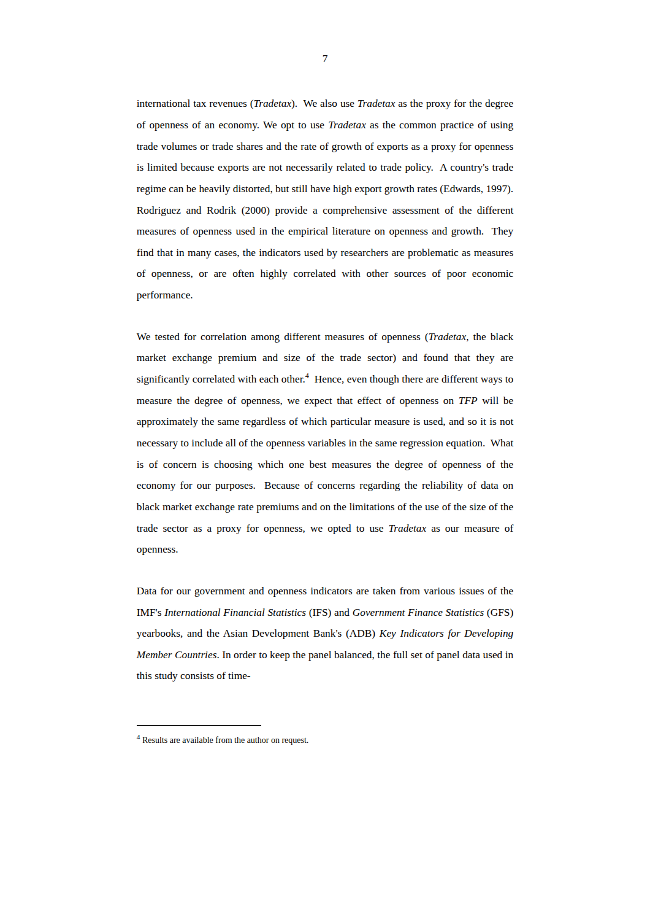7
international tax revenues (Tradetax). We also use Tradetax as the proxy for the degree of openness of an economy. We opt to use Tradetax as the common practice of using trade volumes or trade shares and the rate of growth of exports as a proxy for openness is limited because exports are not necessarily related to trade policy. A country's trade regime can be heavily distorted, but still have high export growth rates (Edwards, 1997). Rodriguez and Rodrik (2000) provide a comprehensive assessment of the different measures of openness used in the empirical literature on openness and growth. They find that in many cases, the indicators used by researchers are problematic as measures of openness, or are often highly correlated with other sources of poor economic performance.
We tested for correlation among different measures of openness (Tradetax, the black market exchange premium and size of the trade sector) and found that they are significantly correlated with each other.4 Hence, even though there are different ways to measure the degree of openness, we expect that effect of openness on TFP will be approximately the same regardless of which particular measure is used, and so it is not necessary to include all of the openness variables in the same regression equation. What is of concern is choosing which one best measures the degree of openness of the economy for our purposes. Because of concerns regarding the reliability of data on black market exchange rate premiums and on the limitations of the use of the size of the trade sector as a proxy for openness, we opted to use Tradetax as our measure of openness.
Data for our government and openness indicators are taken from various issues of the IMF's International Financial Statistics (IFS) and Government Finance Statistics (GFS) yearbooks, and the Asian Development Bank's (ADB) Key Indicators for Developing Member Countries. In order to keep the panel balanced, the full set of panel data used in this study consists of time-
4 Results are available from the author on request.